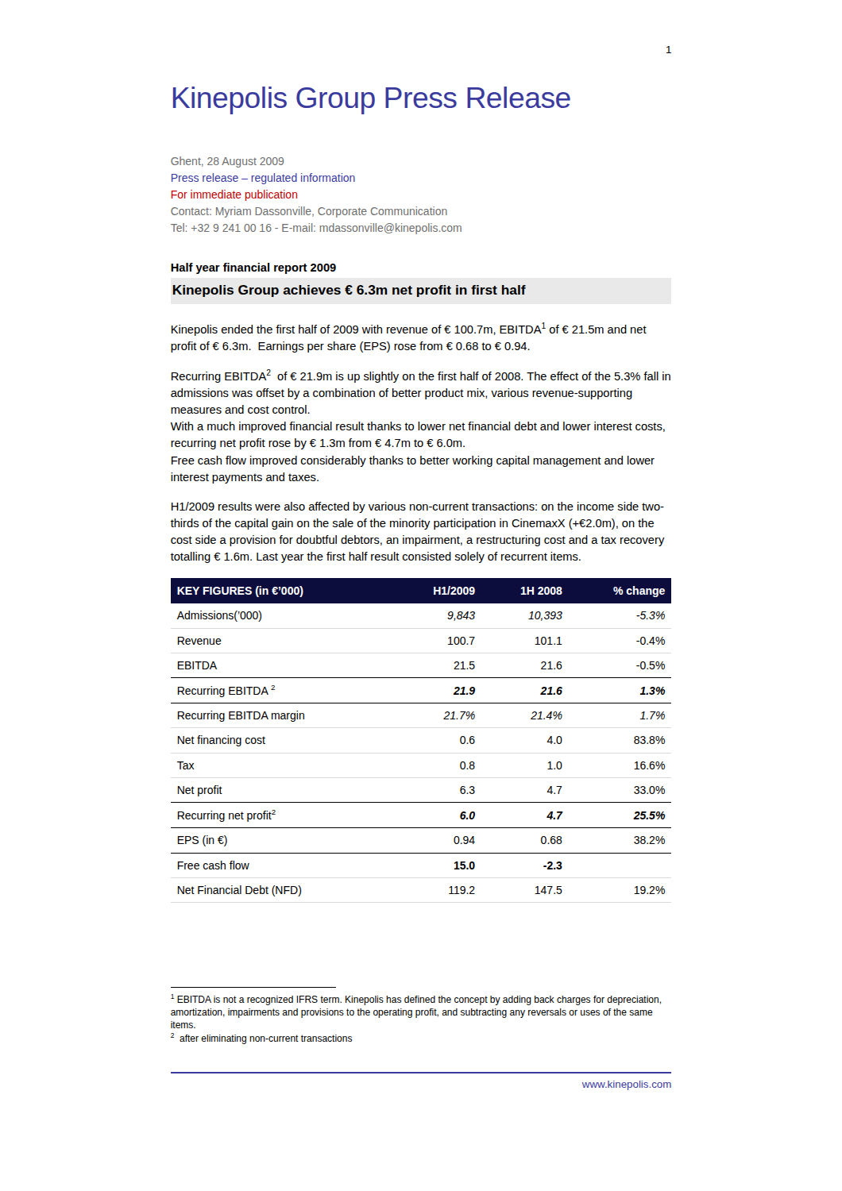1
Kinepolis Group Press Release
Ghent, 28 August 2009
Press release – regulated information
For immediate publication
Contact: Myriam Dassonville, Corporate Communication
Tel: +32 9 241 00 16 - E-mail: mdassonville@kinepolis.com
Half year financial report 2009
Kinepolis Group achieves € 6.3m net profit in first half
Kinepolis ended the first half of 2009 with revenue of € 100.7m, EBITDA1 of € 21.5m and net profit of € 6.3m. Earnings per share (EPS) rose from € 0.68 to € 0.94.
Recurring EBITDA2 of € 21.9m is up slightly on the first half of 2008. The effect of the 5.3% fall in admissions was offset by a combination of better product mix, various revenue-supporting measures and cost control.
With a much improved financial result thanks to lower net financial debt and lower interest costs, recurring net profit rose by € 1.3m from € 4.7m to € 6.0m.
Free cash flow improved considerably thanks to better working capital management and lower interest payments and taxes.
H1/2009 results were also affected by various non-current transactions: on the income side two-thirds of the capital gain on the sale of the minority participation in CinemaxX (+€2.0m), on the cost side a provision for doubtful debtors, an impairment, a restructuring cost and a tax recovery totalling € 1.6m. Last year the first half result consisted solely of recurrent items.
| KEY FIGURES (in €’000) | H1/2009 | 1H 2008 | % change |
| --- | --- | --- | --- |
| Admissions(’000) | 9,843 | 10,393 | -5.3% |
| Revenue | 100.7 | 101.1 | -0.4% |
| EBITDA | 21.5 | 21.6 | -0.5% |
| Recurring EBITDA 2 | 21.9 | 21.6 | 1.3% |
| Recurring EBITDA margin | 21.7% | 21.4% | 1.7% |
| Net financing cost | 0.6 | 4.0 | 83.8% |
| Tax | 0.8 | 1.0 | 16.6% |
| Net profit | 6.3 | 4.7 | 33.0% |
| Recurring net profit 2 | 6.0 | 4.7 | 25.5% |
| EPS (in €) | 0.94 | 0.68 | 38.2% |
| Free cash flow | 15.0 | -2.3 | |
| Net Financial Debt (NFD) | 119.2 | 147.5 | 19.2% |
1 EBITDA is not a recognized IFRS term. Kinepolis has defined the concept by adding back charges for depreciation, amortization, impairments and provisions to the operating profit, and subtracting any reversals or uses of the same items.
2 after eliminating non-current transactions
www.kinepolis.com